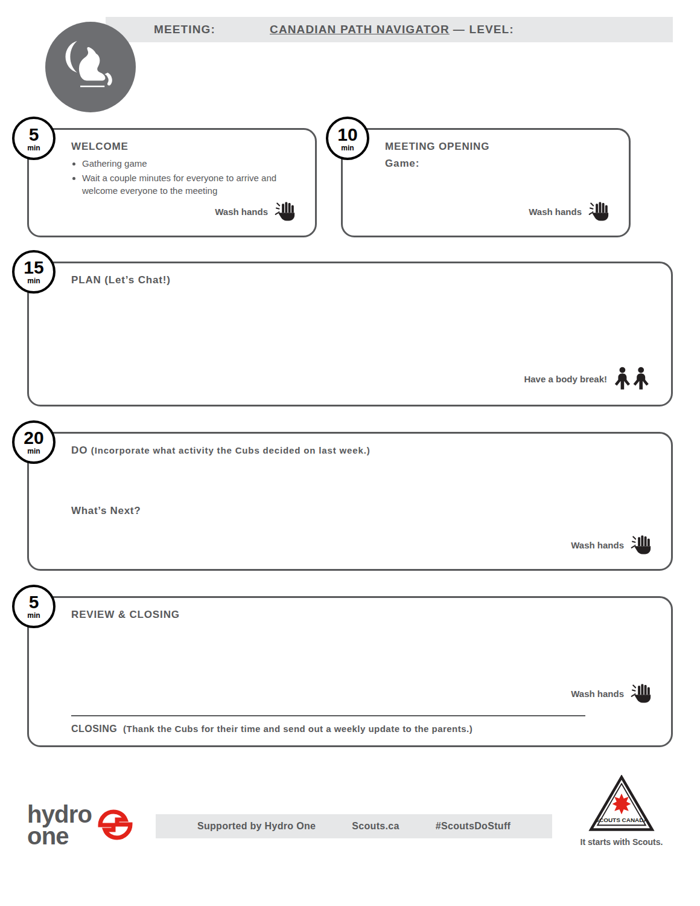MEETING: CANADIAN PATH NAVIGATOR— LEVEL:
5 min
WELCOME
Gathering game
Wait a couple minutes for everyone to arrive and welcome everyone to the meeting
Wash hands
10 min
MEETING OPENING
Game:
Wash hands
15 min
PLAN (Let’s Chat!)
Have a body break!
20 min
DO (Incorporate what activity the Cubs decided on last week.)
What’s Next?
Wash hands
5 min
REVIEW & CLOSING
Wash hands
CLOSING (Thank the Cubs for their time and send out a weekly update to the parents.)
hydro one
Supported by Hydro One Scouts.ca #ScoutsDoStuff
SCOUTS CANADA
It starts with Scouts.